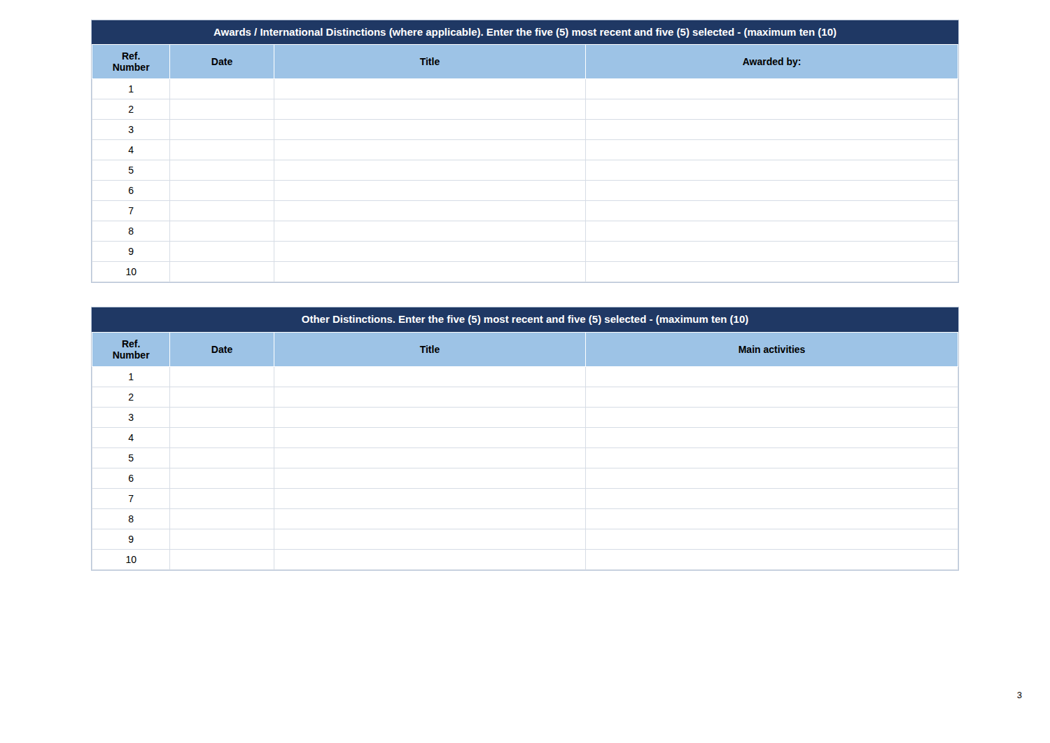Awards / International Distinctions (where applicable). Enter the five (5) most recent and five (5) selected - (maximum ten (10)
| Ref. Number | Date | Title | Awarded by: |
| --- | --- | --- | --- |
| 1 | | | |
| 2 | | | |
| 3 | | | |
| 4 | | | |
| 5 | | | |
| 6 | | | |
| 7 | | | |
| 8 | | | |
| 9 | | | |
| 10 | | | |
Other Distinctions. Enter the five (5) most recent and five (5) selected - (maximum ten (10)
| Ref. Number | Date | Title | Main activities |
| --- | --- | --- | --- |
| 1 | | | |
| 2 | | | |
| 3 | | | |
| 4 | | | |
| 5 | | | |
| 6 | | | |
| 7 | | | |
| 8 | | | |
| 9 | | | |
| 10 | | | |
3